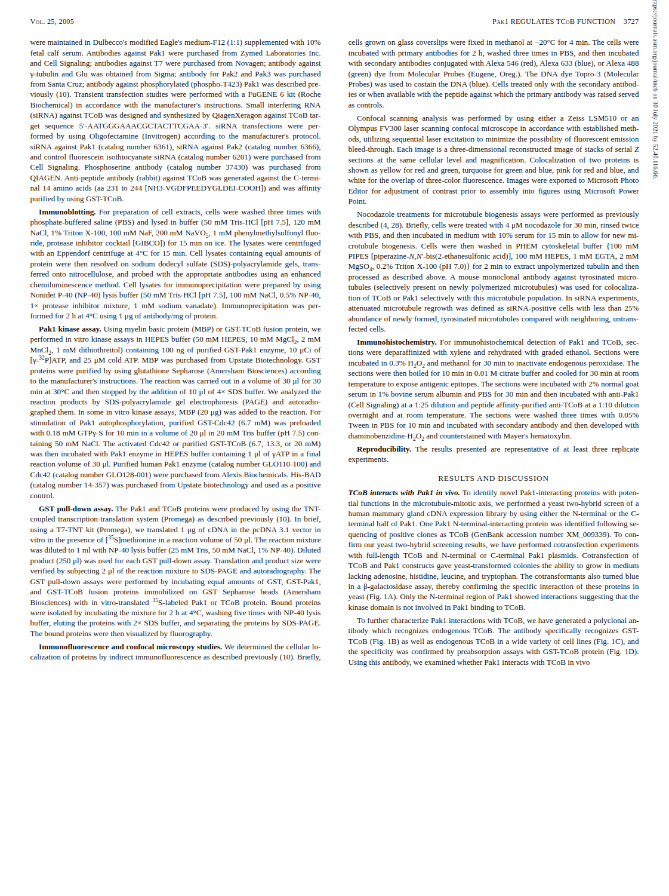Vol. 25, 2005
Pak1 REGULATES TCoB FUNCTION 3727
were maintained in Dulbecco's modified Eagle's medium-F12 (1:1) supplemented with 10% fetal calf serum. Antibodies against Pak1 were purchased from Zymed Laboratories Inc. and Cell Signaling; antibodies against T7 were purchased from Novagen; antibody against γ-tubulin and Glu was obtained from Sigma; antibody for Pak2 and Pak3 was purchased from Santa Cruz; antibody against phosphorylated (phospho-T423) Pak1 was described previously (10). Transient transfection studies were performed with a FuGENE 6 kit (Roche Biochemical) in accordance with the manufacturer's instructions. Small interfering RNA (siRNA) against TCoB was designed and synthesized by QiagenXeragon against TCoB target sequence 5′-AATGGGAAACGCTACTTCGAA-3′. siRNA transfections were performed by using Oligofectamine (Invitrogen) according to the manufacturer's protocol. siRNA against Pak1 (catalog number 6361), siRNA against Pak2 (catalog number 6366), and control fluorescein isothiocyanate siRNA (catalog number 6201) were purchased from Cell Signaling. Phosphoserine antibody (catalog number 37430) was purchased from QIAGEN. Anti-peptide antibody (rabbit) against TCoB was generated against the C-terminal 14 amino acids (aa 231 to 244 [NH3-VGDFPEEDYGLDEI-COOH]) and was affinity purified by using GST-TCoB.
Immunoblotting. For preparation of cell extracts, cells were washed three times with phosphate-buffered saline (PBS) and lysed in buffer (50 mM Tris-HCl [pH 7.5], 120 mM NaCl, 1% Triton X-100, 100 mM NaF, 200 mM NaVO5, 1 mM phenylmethylsulfonyl fluoride, protease inhibitor cocktail [GIBCO]) for 15 min on ice. The lysates were centrifuged with an Eppendorf centrifuge at 4°C for 15 min. Cell lysates containing equal amounts of protein were then resolved on sodium dodecyl sulfate (SDS)-polyacrylamide gels, transferred onto nitrocellulose, and probed with the appropriate antibodies using an enhanced chemiluminescence method. Cell lysates for immunoprecipitation were prepared by using Nonidet P-40 (NP-40) lysis buffer (50 mM Tris-HCl [pH 7.5], 100 mM NaCl, 0.5% NP-40, 1× protease inhibitor mixture, 1 mM sodium vanadate). Immunoprecipitation was performed for 2 h at 4°C using 1 μg of antibody/mg of protein.
Pak1 kinase assay. Using myelin basic protein (MBP) or GST-TCoB fusion protein, we performed in vitro kinase assays in HEPES buffer (50 mM HEPES, 10 mM MgCl2, 2 mM MnCl2, 1 mM dithiothreitol) containing 100 ng of purified GST-Pak1 enzyme, 10 μCi of [γ-32P]ATP, and 25 μM cold ATP. MBP was purchased from Upstate Biotechnology. GST proteins were purified by using glutathione Sepharose (Amersham Biosciences) according to the manufacturer's instructions. The reaction was carried out in a volume of 30 μl for 30 min at 30°C and then stopped by the addition of 10 μl of 4× SDS buffer. We analyzed the reaction products by SDS-polyacrylamide gel electrophoresis (PAGE) and autoradiographed them. In some in vitro kinase assays, MBP (20 μg) was added to the reaction. For stimulation of Pak1 autophosphorylation, purified GST-Cdc42 (6.7 mM) was preloaded with 0.18 mM GTPγ-S for 10 min in a volume of 20 μl in 20 mM Tris buffer (pH 7.5) containing 50 mM NaCl. The activated Cdc42 or purified GST-TCoB (6.7, 13.3, or 20 mM) was then incubated with Pak1 enzyme in HEPES buffer containing 1 μl of γATP in a final reaction volume of 30 μl. Purified human Pak1 enzyme (catalog number GLO110-100) and Cdc42 (catalog number GLO128-001) were purchased from Alexis Biochemicals. His-BAD (catalog number 14-357) was purchased from Upstate biotechnology and used as a positive control.
GST pull-down assay. The Pak1 and TCoB proteins were produced by using the TNT-coupled transcription-translation system (Promega) as described previously (10). In brief, using a T7-TNT kit (Promega), we translated 1 μg of cDNA in the pcDNA 3.1 vector in vitro in the presence of [35S]methionine in a reaction volume of 50 μl. The reaction mixture was diluted to 1 ml with NP-40 lysis buffer (25 mM Tris, 50 mM NaCl, 1% NP-40). Diluted product (250 μl) was used for each GST pull-down assay. Translation and product size were verified by subjecting 2 μl of the reaction mixture to SDS-PAGE and autoradiography. The GST pull-down assays were performed by incubating equal amounts of GST, GST-Pak1, and GST-TCoB fusion proteins immobilized on GST Sepharose beads (Amersham Biosciences) with in vitro-translated 35S-labeled Pak1 or TCoB protein. Bound proteins were isolated by incubating the mixture for 2 h at 4°C, washing five times with NP-40 lysis buffer, eluting the proteins with 2× SDS buffer, and separating the proteins by SDS-PAGE. The bound proteins were then visualized by fluorography.
Immunofluorescence and confocal microscopy studies. We determined the cellular localization of proteins by indirect immunofluorescence as described previously (10). Briefly, cells grown on glass coverslips were fixed in methanol at −20°C for 4 min. The cells were incubated with primary antibodies for 2 h, washed three times in PBS, and then incubated with secondary antibodies conjugated with Alexa 546 (red), Alexa 633 (blue), or Alexa 488 (green) dye from Molecular Probes (Eugene, Oreg.). The DNA dye Topro-3 (Molecular Probes) was used to costain the DNA (blue). Cells treated only with the secondary antibodies or when available with the peptide against which the primary antibody was raised served as controls.
Confocal scanning analysis was performed by using either a Zeiss LSM510 or an Olympus FV300 laser scanning confocal microscope in accordance with established methods, utilizing sequential laser excitation to minimize the possibility of fluorescent emission bleed-through. Each image is a three-dimensional reconstructed image of stacks of serial Z sections at the same cellular level and magnification. Colocalization of two proteins is shown as yellow for red and green, turquoise for green and blue, pink for red and blue, and white for the overlap of three-color fluorescence. Images were exported to Microsoft Photo Editor for adjustment of contrast prior to assembly into figures using Microsoft Power Point.
Nocodazole treatments for microtubule biogenesis assays were performed as previously described (4, 28). Briefly, cells were treated with 4 μM nocodazole for 30 min, rinsed twice with PBS, and then incubated in medium with 10% serum for 15 min to allow for new microtubule biogenesis. Cells were then washed in PHEM cytoskeletal buffer {100 mM PIPES [piperazine-N,N′-bis(2-ethanesulfonic acid)], 100 mM HEPES, 1 mM EGTA, 2 mM MgSO4, 0.2% Triton X-100 (pH 7.0)} for 2 min to extract unpolymerized tubulin and then processed as described above. A mouse monoclonal antibody against tyrosinated microtubules (selectively present on newly polymerized microtubules) was used for colocalization of TCoB or Pak1 selectively with this microtubule population. In siRNA experiments, attenuated microtubule regrowth was defined as siRNA-positive cells with less than 25% abundance of newly formed, tyrosinated microtubules compared with neighboring, untransfected cells.
Immunohistochemistry. For immunohistochemical detection of Pak1 and TCoB, sections were deparaffinized with xylene and rehydrated with graded ethanol. Sections were incubated in 0.3% H2O2 and methanol for 30 min to inactivate endogenous peroxidase. The sections were then boiled for 10 min in 0.01 M citrate buffer and cooled for 30 min at room temperature to expose antigenic epitopes. The sections were incubated with 2% normal goat serum in 1% bovine serum albumin and PBS for 30 min and then incubated with anti-Pak1 (Cell Signaling) at a 1:25 dilution and peptide affinity-purified anti-TCoB at a 1:10 dilution overnight and at room temperature. The sections were washed three times with 0.05% Tween in PBS for 10 min and incubated with secondary antibody and then developed with diaminobenzidine-H2O2 and counterstained with Mayer's hematoxylin.
Reproducibility. The results presented are representative of at least three replicate experiments.
RESULTS AND DISCUSSION
TCoB interacts with Pak1 in vivo. To identify novel Pak1-interacting proteins with potential functions in the microtubule-mitotic axis, we performed a yeast two-hybrid screen of a human mammary gland cDNA expression library by using either the N-terminal or the C-terminal half of Pak1. One Pak1 N-terminal-interacting protein was identified following sequencing of positive clones as TCoB (GenBank accession number XM_009339). To confirm our yeast two-hybrid screening results, we have performed cotransfection experiments with full-length TCoB and N-terminal or C-terminal Pak1 plasmids. Cotransfection of TCoB and Pak1 constructs gave yeast-transformed colonies the ability to grow in medium lacking adenosine, histidine, leucine, and tryptophan. The cotransformants also turned blue in a β-galactosidase assay, thereby confirming the specific interaction of these proteins in yeast (Fig. 1A). Only the N-terminal region of Pak1 showed interactions suggesting that the kinase domain is not involved in Pak1 binding to TCoB.
To further characterize Pak1 interactions with TCoB, we have generated a polyclonal antibody which recognizes endogenous TCoB. The antibody specifically recognizes GST-TCoB (Fig. 1B) as well as endogenous TCoB in a wide variety of cell lines (Fig. 1C), and the specificity was confirmed by preabsorption assays with GST-TCoB protein (Fig. 1D). Using this antibody, we examined whether Pak1 interacts with TCoB in vivo
Downloaded from https://journals.asm.org/journal/mcb on 30 July 2021 by 52.40.116.66.